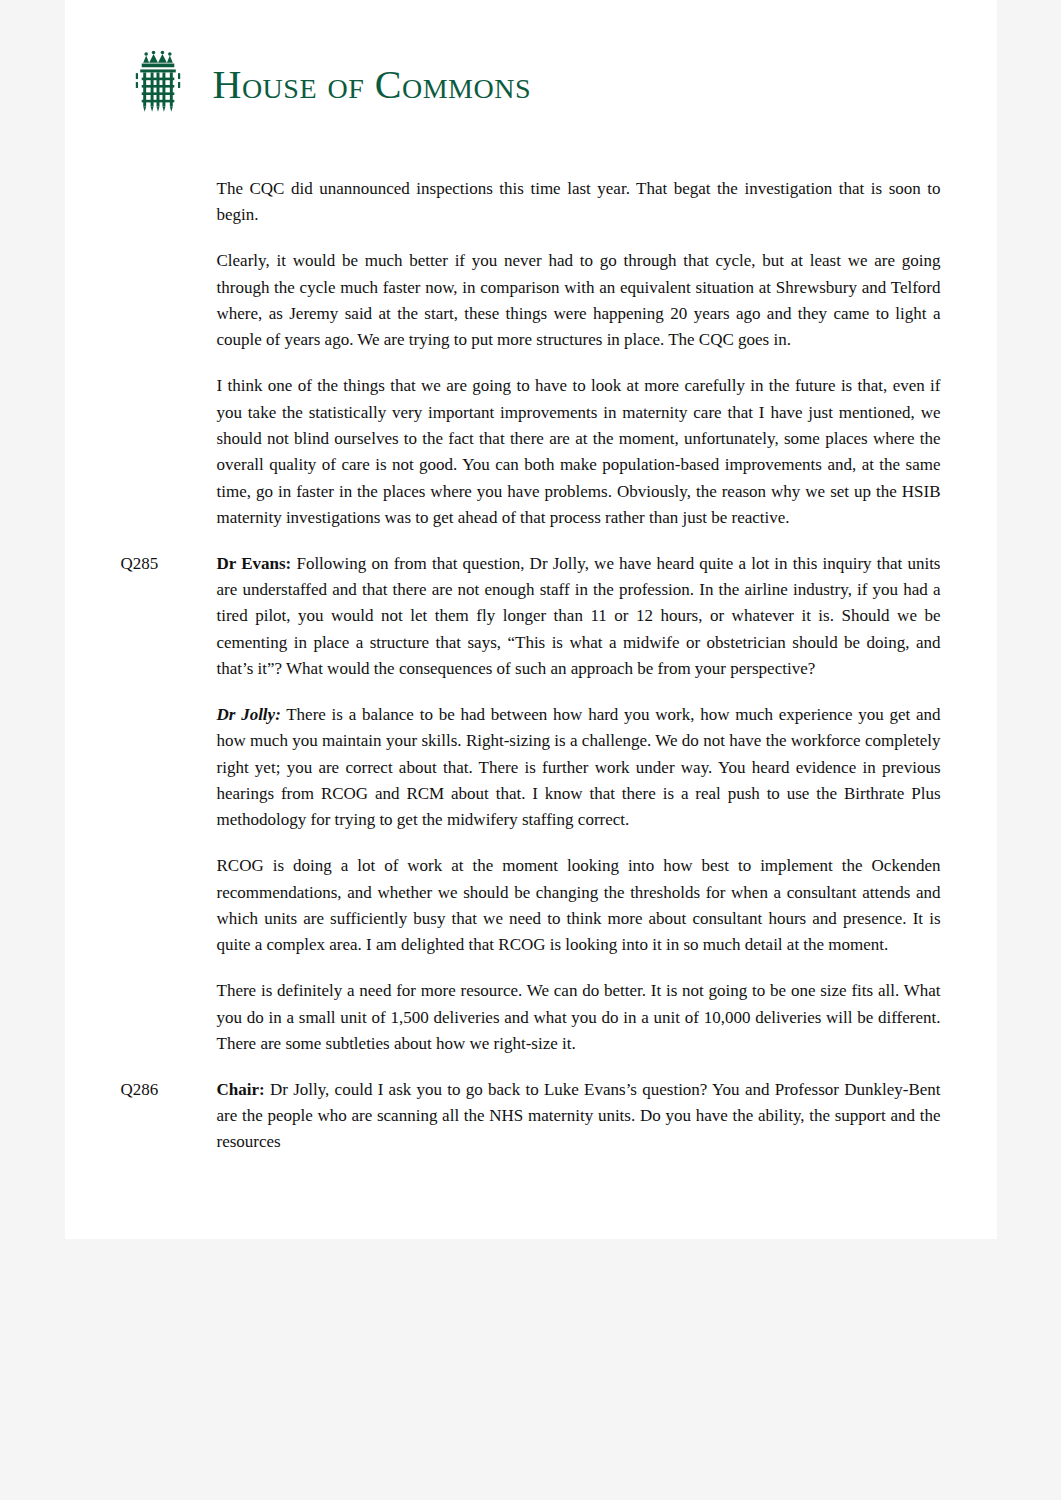House of Commons
The CQC did unannounced inspections this time last year. That begat the investigation that is soon to begin.
Clearly, it would be much better if you never had to go through that cycle, but at least we are going through the cycle much faster now, in comparison with an equivalent situation at Shrewsbury and Telford where, as Jeremy said at the start, these things were happening 20 years ago and they came to light a couple of years ago. We are trying to put more structures in place. The CQC goes in.
I think one of the things that we are going to have to look at more carefully in the future is that, even if you take the statistically very important improvements in maternity care that I have just mentioned, we should not blind ourselves to the fact that there are at the moment, unfortunately, some places where the overall quality of care is not good. You can both make population-based improvements and, at the same time, go in faster in the places where you have problems. Obviously, the reason why we set up the HSIB maternity investigations was to get ahead of that process rather than just be reactive.
Q285 Dr Evans: Following on from that question, Dr Jolly, we have heard quite a lot in this inquiry that units are understaffed and that there are not enough staff in the profession. In the airline industry, if you had a tired pilot, you would not let them fly longer than 11 or 12 hours, or whatever it is. Should we be cementing in place a structure that says, “This is what a midwife or obstetrician should be doing, and that’s it”? What would the consequences of such an approach be from your perspective?
Dr Jolly: There is a balance to be had between how hard you work, how much experience you get and how much you maintain your skills. Right-sizing is a challenge. We do not have the workforce completely right yet; you are correct about that. There is further work under way. You heard evidence in previous hearings from RCOG and RCM about that. I know that there is a real push to use the Birthrate Plus methodology for trying to get the midwifery staffing correct.
RCOG is doing a lot of work at the moment looking into how best to implement the Ockenden recommendations, and whether we should be changing the thresholds for when a consultant attends and which units are sufficiently busy that we need to think more about consultant hours and presence. It is quite a complex area. I am delighted that RCOG is looking into it in so much detail at the moment.
There is definitely a need for more resource. We can do better. It is not going to be one size fits all. What you do in a small unit of 1,500 deliveries and what you do in a unit of 10,000 deliveries will be different. There are some subtleties about how we right-size it.
Q286 Chair: Dr Jolly, could I ask you to go back to Luke Evans’s question? You and Professor Dunkley-Bent are the people who are scanning all the NHS maternity units. Do you have the ability, the support and the resources